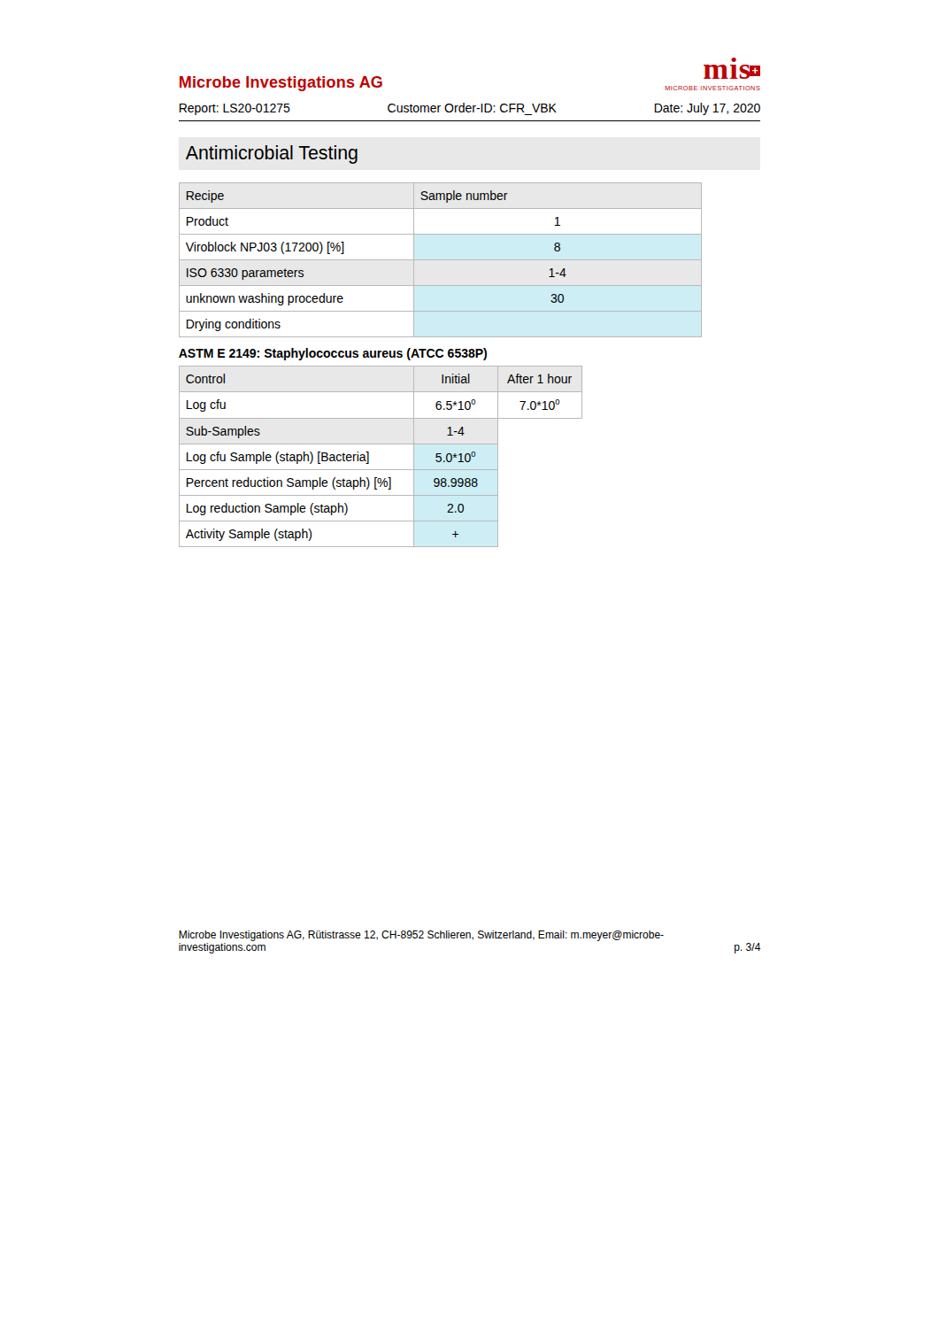mis+
MICROBE INVESTIGATIONS
Microbe Investigations AG
Report: LS20-01275 Customer Order-ID: CFR_VBK Date: July 17, 2020
Antimicrobial Testing
| Recipe | Sample number |
| Product | 1 |
| Viroblock NPJ03 (17200) [%] | 8 |
| ISO 6330 parameters | 1-4 |
| unknown washing procedure | 30 |
| Drying conditions | |
ASTM E 2149: Staphylococcus aureus (ATCC 6538P)
| Control | Initial | After 1 hour |
| Log cfu | 6.5*10 0 | 7.0*10 0 |
| Sub-Samples | 1-4 |
| Log cfu Sample (staph) [Bacteria] | 5.0*10 0 |
| Percent reduction Sample (staph) [%] | 98.9988 |
| Log reduction Sample (staph) | 2.0 |
| Activity Sample (staph) | + |
Microbe Investigations AG, Rütistrasse 12, CH-8952 Schlieren, Switzerland, Email: m.meyer@microbe-investigations.com
p. 3/4